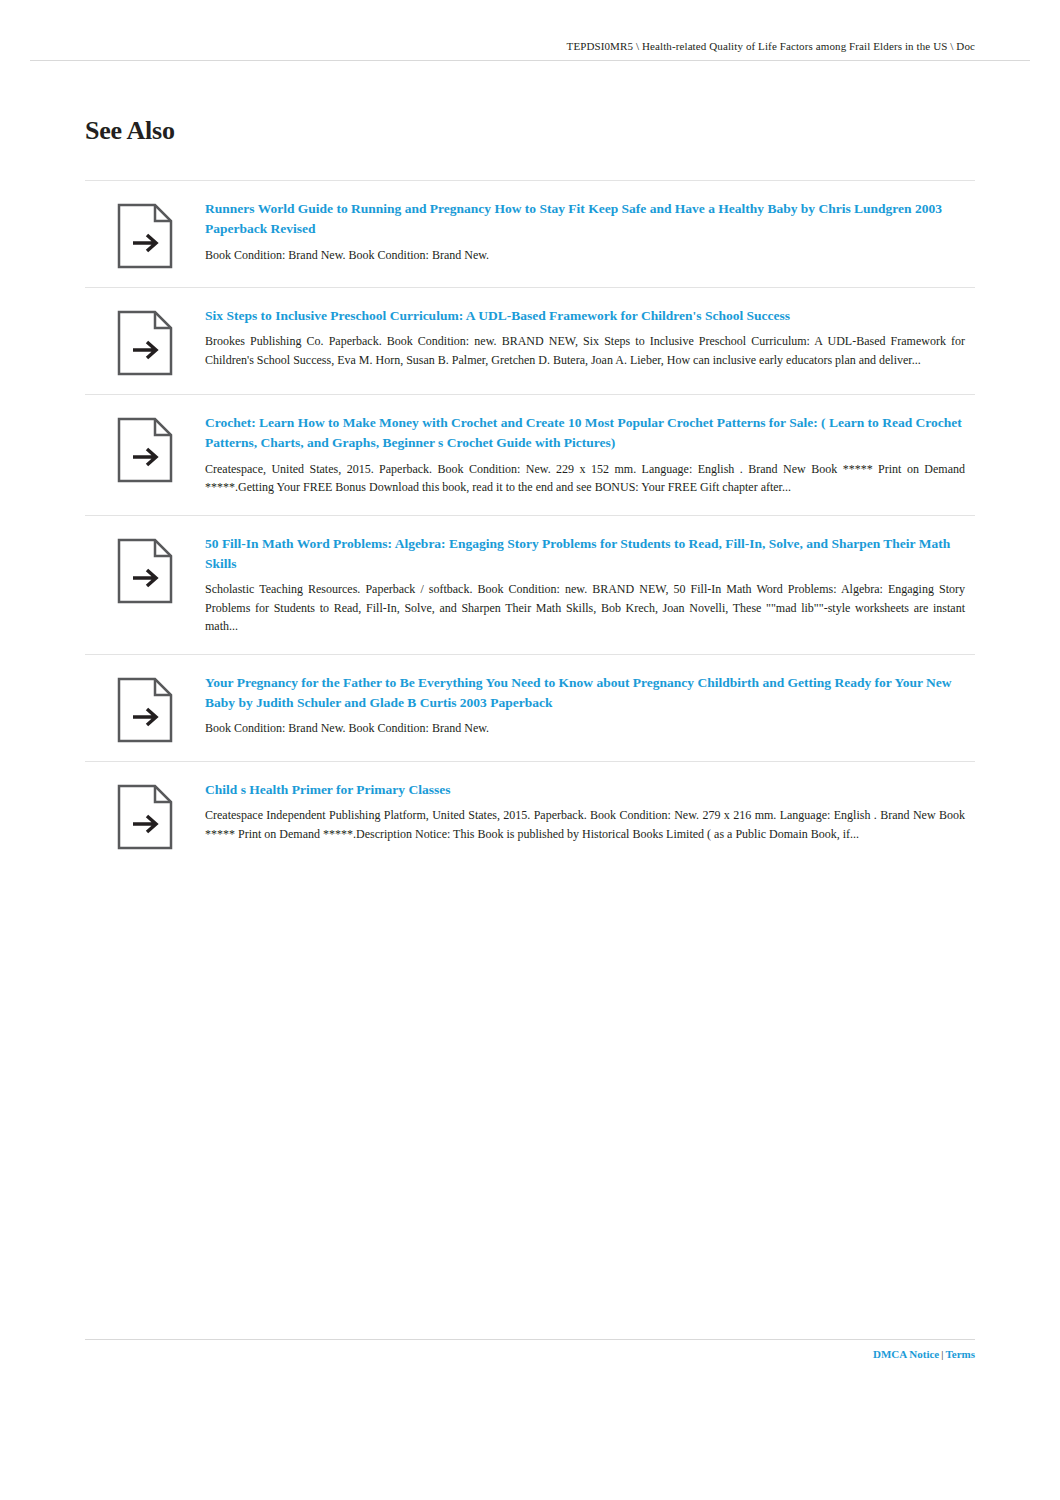TEPDSI0MR5 \ Health-related Quality of Life Factors among Frail Elders in the US \ Doc
See Also
Runners World Guide to Running and Pregnancy How to Stay Fit Keep Safe and Have a Healthy Baby by Chris Lundgren 2003 Paperback Revised
Book Condition: Brand New. Book Condition: Brand New.
Six Steps to Inclusive Preschool Curriculum: A UDL-Based Framework for Children's School Success
Brookes Publishing Co. Paperback. Book Condition: new. BRAND NEW, Six Steps to Inclusive Preschool Curriculum: A UDL-Based Framework for Children's School Success, Eva M. Horn, Susan B. Palmer, Gretchen D. Butera, Joan A. Lieber, How can inclusive early educators plan and deliver...
Crochet: Learn How to Make Money with Crochet and Create 10 Most Popular Crochet Patterns for Sale: ( Learn to Read Crochet Patterns, Charts, and Graphs, Beginner s Crochet Guide with Pictures)
Createspace, United States, 2015. Paperback. Book Condition: New. 229 x 152 mm. Language: English . Brand New Book ***** Print on Demand *****.Getting Your FREE Bonus Download this book, read it to the end and see BONUS: Your FREE Gift chapter after...
50 Fill-In Math Word Problems: Algebra: Engaging Story Problems for Students to Read, Fill-In, Solve, and Sharpen Their Math Skills
Scholastic Teaching Resources. Paperback / softback. Book Condition: new. BRAND NEW, 50 Fill-In Math Word Problems: Algebra: Engaging Story Problems for Students to Read, Fill-In, Solve, and Sharpen Their Math Skills, Bob Krech, Joan Novelli, These ""mad lib""-style worksheets are instant math...
Your Pregnancy for the Father to Be Everything You Need to Know about Pregnancy Childbirth and Getting Ready for Your New Baby by Judith Schuler and Glade B Curtis 2003 Paperback
Book Condition: Brand New. Book Condition: Brand New.
Child s Health Primer for Primary Classes
Createspace Independent Publishing Platform, United States, 2015. Paperback. Book Condition: New. 279 x 216 mm. Language: English . Brand New Book ***** Print on Demand *****.Description Notice: This Book is published by Historical Books Limited ( as a Public Domain Book, if...
DMCA Notice|Terms